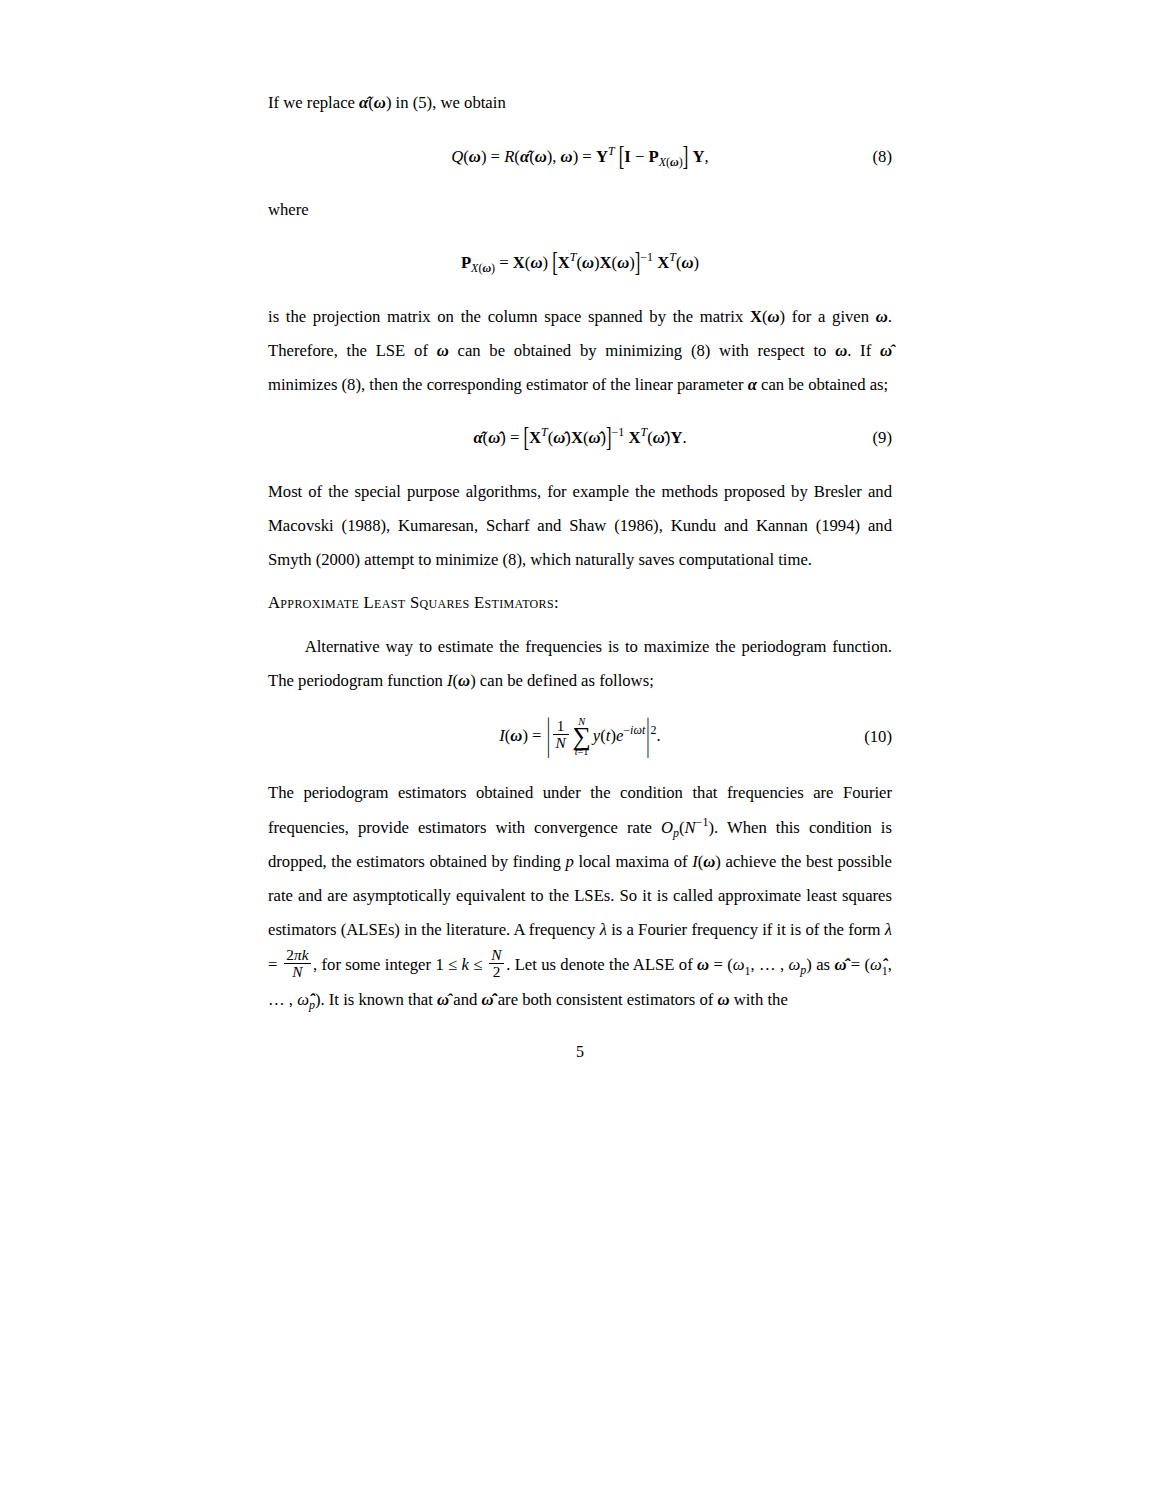If we replace α̂(ω) in (5), we obtain
Q(ω) = R(α̂(ω), ω) = YT [I − PX(ω)] Y, (8)
where
PX(ω) = X(ω) [XT(ω)X(ω)]−1 XT(ω)
is the projection matrix on the column space spanned by the matrix X(ω) for a given ω. Therefore, the LSE of ω can be obtained by minimizing (8) with respect to ω. If ω̂ minimizes (8), then the corresponding estimator of the linear parameter α can be obtained as;
α̂(ω̂) = [XT(ω̂)X(ω̂)]−1 XT(ω̂)Y. (9)
Most of the special purpose algorithms, for example the methods proposed by Bresler and Macovski (1988), Kumaresan, Scharf and Shaw (1986), Kundu and Kannan (1994) and Smyth (2000) attempt to minimize (8), which naturally saves computational time.
Approximate Least Squares Estimators:
Alternative way to estimate the frequencies is to maximize the periodogram function. The periodogram function I(ω) can be defined as follows;
I(ω) = |1 N N∑t=1 y(t)e−iωt|2. (10)
The periodogram estimators obtained under the condition that frequencies are Fourier frequencies, provide estimators with convergence rate Op(N−1). When this condition is dropped, the estimators obtained by finding p local maxima of I(ω) achieve the best possible rate and are asymptotically equivalent to the LSEs. So it is called approximate least squares estimators (ALSEs) in the literature. A frequency λ is a Fourier frequency if it is of the form λ = 2πk N, for some integer 1 ≤ k ≤ N 2. Let us denote the ALSE of ω = (ω1, … , ωp) as ω̂̂ = (ω̂̂1, … , ω̂̂p). It is known that ω̂ and ω̂̂ are both consistent estimators of ω with the
5